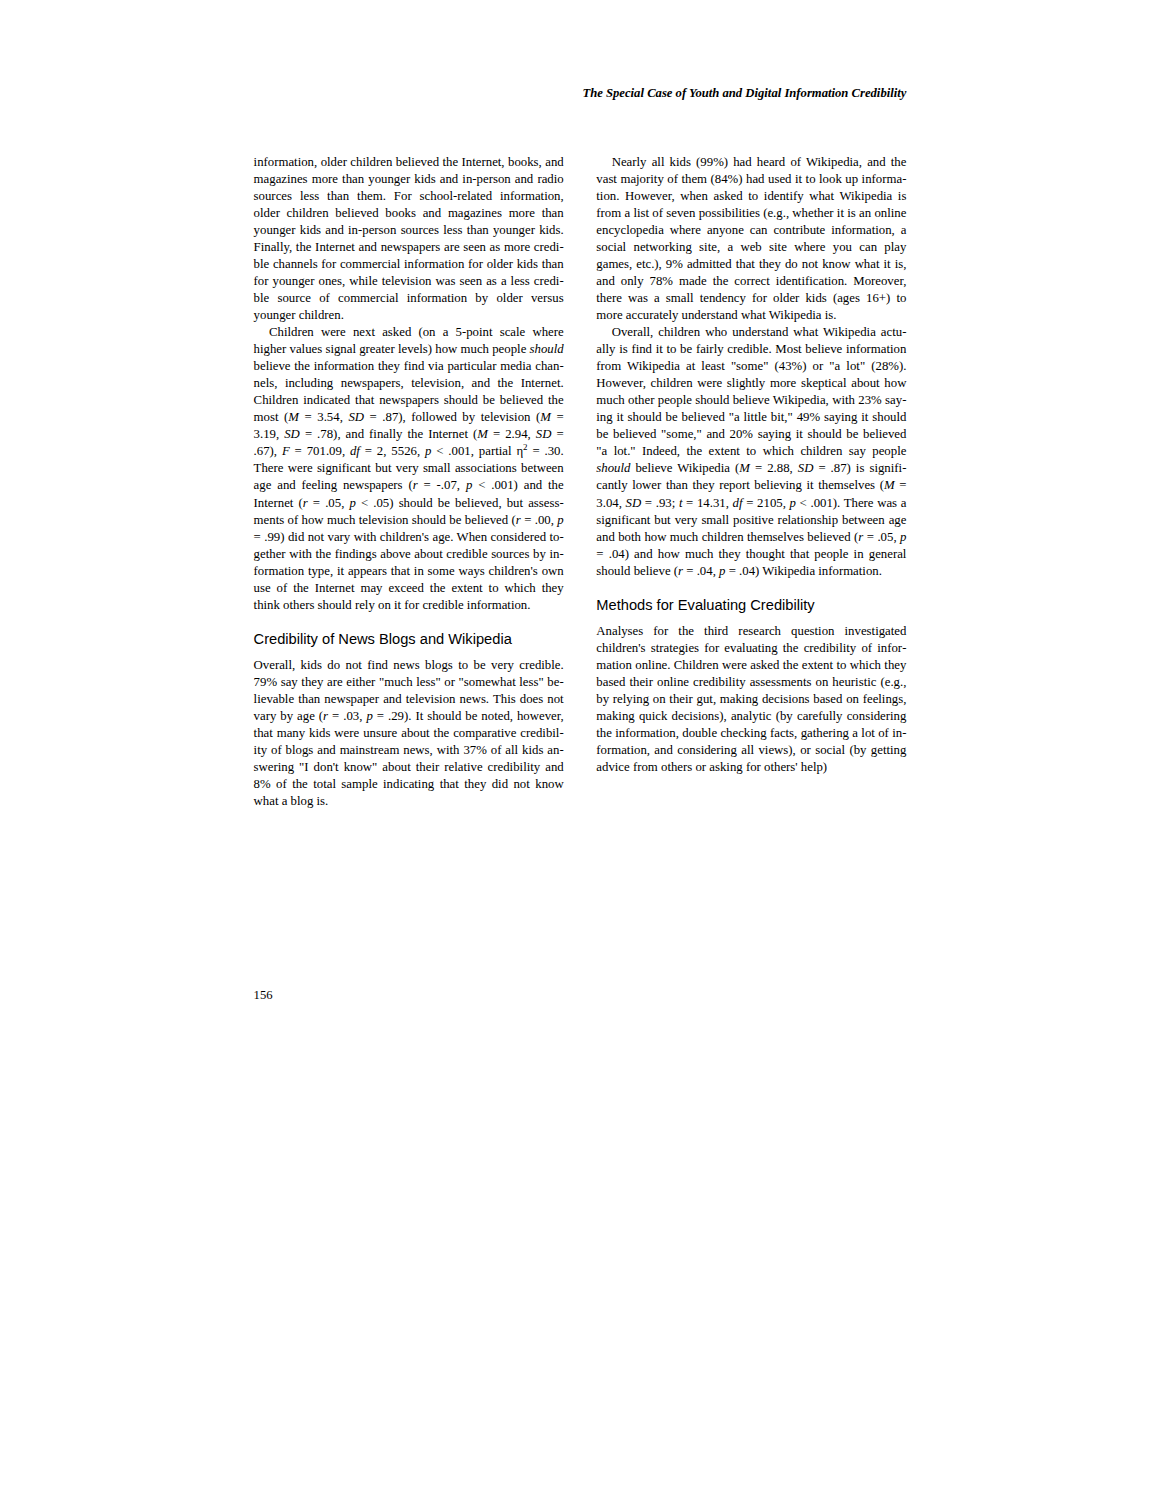The Special Case of Youth and Digital Information Credibility
information, older children believed the Internet, books, and magazines more than younger kids and in-person and radio sources less than them. For school-related information, older children believed books and magazines more than younger kids and in-person sources less than younger kids. Finally, the Internet and newspapers are seen as more credible channels for commercial information for older kids than for younger ones, while television was seen as a less credible source of commercial information by older versus younger children.
Children were next asked (on a 5-point scale where higher values signal greater levels) how much people should believe the information they find via particular media channels, including newspapers, television, and the Internet. Children indicated that newspapers should be believed the most (M = 3.54, SD = .87), followed by television (M = 3.19, SD = .78), and finally the Internet (M = 2.94, SD = .67), F = 701.09, df = 2, 5526, p < .001, partial η2 = .30. There were significant but very small associations between age and feeling newspapers (r = -.07, p < .001) and the Internet (r = .05, p < .05) should be believed, but assessments of how much television should be believed (r = .00, p = .99) did not vary with children's age. When considered together with the findings above about credible sources by information type, it appears that in some ways children's own use of the Internet may exceed the extent to which they think others should rely on it for credible information.
Credibility of News Blogs and Wikipedia
Overall, kids do not find news blogs to be very credible. 79% say they are either "much less" or "somewhat less" believable than newspaper and television news. This does not vary by age (r = .03, p = .29). It should be noted, however, that many kids were unsure about the comparative credibility of blogs and mainstream news, with 37% of all kids answering "I don't know" about their relative credibility and 8% of the total sample indicating that they did not know what a blog is.
Nearly all kids (99%) had heard of Wikipedia, and the vast majority of them (84%) had used it to look up information. However, when asked to identify what Wikipedia is from a list of seven possibilities (e.g., whether it is an online encyclopedia where anyone can contribute information, a social networking site, a web site where you can play games, etc.), 9% admitted that they do not know what it is, and only 78% made the correct identification. Moreover, there was a small tendency for older kids (ages 16+) to more accurately understand what Wikipedia is.
Overall, children who understand what Wikipedia actually is find it to be fairly credible. Most believe information from Wikipedia at least "some" (43%) or "a lot" (28%). However, children were slightly more skeptical about how much other people should believe Wikipedia, with 23% saying it should be believed "a little bit," 49% saying it should be believed "some," and 20% saying it should be believed "a lot." Indeed, the extent to which children say people should believe Wikipedia (M = 2.88, SD = .87) is significantly lower than they report believing it themselves (M = 3.04, SD = .93; t = 14.31, df = 2105, p < .001). There was a significant but very small positive relationship between age and both how much children themselves believed (r = .05, p = .04) and how much they thought that people in general should believe (r = .04, p = .04) Wikipedia information.
Methods for Evaluating Credibility
Analyses for the third research question investigated children's strategies for evaluating the credibility of information online. Children were asked the extent to which they based their online credibility assessments on heuristic (e.g., by relying on their gut, making decisions based on feelings, making quick decisions), analytic (by carefully considering the information, double checking facts, gathering a lot of information, and considering all views), or social (by getting advice from others or asking for others' help)
156